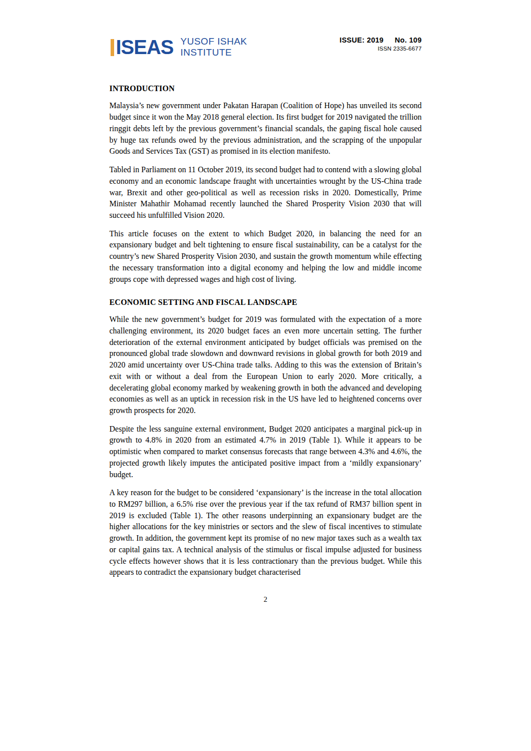ISEAS
YUSOF ISHAK INSTITUTE
ISSUE: 2019 No. 109
ISSN 2335-6677
INTRODUCTION
Malaysia’s new government under Pakatan Harapan (Coalition of Hope) has unveiled its second budget since it won the May 2018 general election. Its first budget for 2019 navigated the trillion ringgit debts left by the previous government’s financial scandals, the gaping fiscal hole caused by huge tax refunds owed by the previous administration, and the scrapping of the unpopular Goods and Services Tax (GST) as promised in its election manifesto.
Tabled in Parliament on 11 October 2019, its second budget had to contend with a slowing global economy and an economic landscape fraught with uncertainties wrought by the US-China trade war, Brexit and other geo-political as well as recession risks in 2020. Domestically, Prime Minister Mahathir Mohamad recently launched the Shared Prosperity Vision 2030 that will succeed his unfulfilled Vision 2020.
This article focuses on the extent to which Budget 2020, in balancing the need for an expansionary budget and belt tightening to ensure fiscal sustainability, can be a catalyst for the country’s new Shared Prosperity Vision 2030, and sustain the growth momentum while effecting the necessary transformation into a digital economy and helping the low and middle income groups cope with depressed wages and high cost of living.
ECONOMIC SETTING AND FISCAL LANDSCAPE
While the new government’s budget for 2019 was formulated with the expectation of a more challenging environment, its 2020 budget faces an even more uncertain setting. The further deterioration of the external environment anticipated by budget officials was premised on the pronounced global trade slowdown and downward revisions in global growth for both 2019 and 2020 amid uncertainty over US-China trade talks. Adding to this was the extension of Britain’s exit with or without a deal from the European Union to early 2020. More critically, a decelerating global economy marked by weakening growth in both the advanced and developing economies as well as an uptick in recession risk in the US have led to heightened concerns over growth prospects for 2020.
Despite the less sanguine external environment, Budget 2020 anticipates a marginal pick-up in growth to 4.8% in 2020 from an estimated 4.7% in 2019 (Table 1). While it appears to be optimistic when compared to market consensus forecasts that range between 4.3% and 4.6%, the projected growth likely imputes the anticipated positive impact from a ‘mildly expansionary’ budget.
A key reason for the budget to be considered ‘expansionary’ is the increase in the total allocation to RM297 billion, a 6.5% rise over the previous year if the tax refund of RM37 billion spent in 2019 is excluded (Table 1). The other reasons underpinning an expansionary budget are the higher allocations for the key ministries or sectors and the slew of fiscal incentives to stimulate growth. In addition, the government kept its promise of no new major taxes such as a wealth tax or capital gains tax. A technical analysis of the stimulus or fiscal impulse adjusted for business cycle effects however shows that it is less contractionary than the previous budget. While this appears to contradict the expansionary budget characterised
2